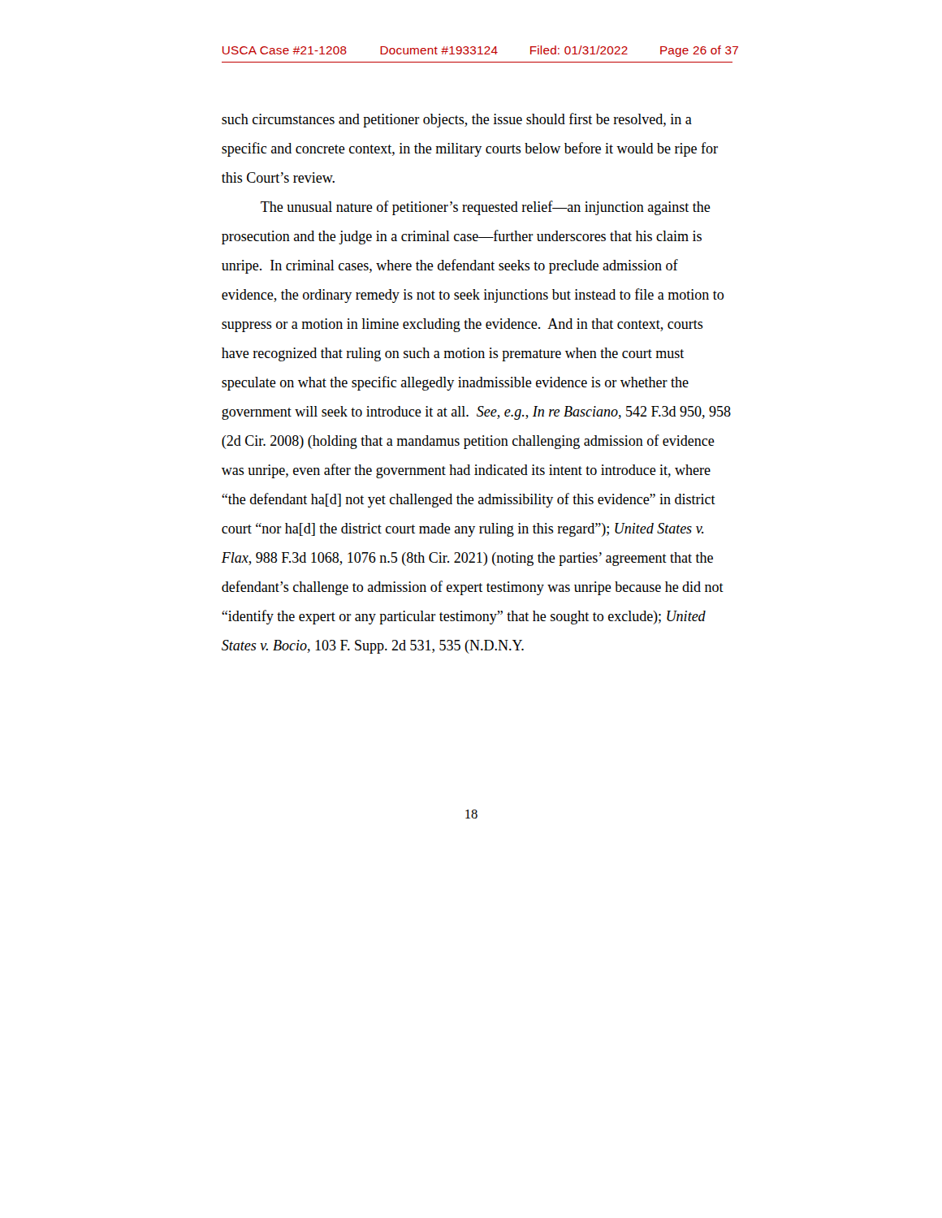USCA Case #21-1208 Document #1933124 Filed: 01/31/2022 Page 26 of 37
such circumstances and petitioner objects, the issue should first be resolved, in a specific and concrete context, in the military courts below before it would be ripe for this Court’s review.
The unusual nature of petitioner’s requested relief—an injunction against the prosecution and the judge in a criminal case—further underscores that his claim is unripe. In criminal cases, where the defendant seeks to preclude admission of evidence, the ordinary remedy is not to seek injunctions but instead to file a motion to suppress or a motion in limine excluding the evidence. And in that context, courts have recognized that ruling on such a motion is premature when the court must speculate on what the specific allegedly inadmissible evidence is or whether the government will seek to introduce it at all. See, e.g., In re Basciano, 542 F.3d 950, 958 (2d Cir. 2008) (holding that a mandamus petition challenging admission of evidence was unripe, even after the government had indicated its intent to introduce it, where “the defendant ha[d] not yet challenged the admissibility of this evidence” in district court “nor ha[d] the district court made any ruling in this regard”); United States v. Flax, 988 F.3d 1068, 1076 n.5 (8th Cir. 2021) (noting the parties’ agreement that the defendant’s challenge to admission of expert testimony was unripe because he did not “identify the expert or any particular testimony” that he sought to exclude); United States v. Bocio, 103 F. Supp. 2d 531, 535 (N.D.N.Y.
18